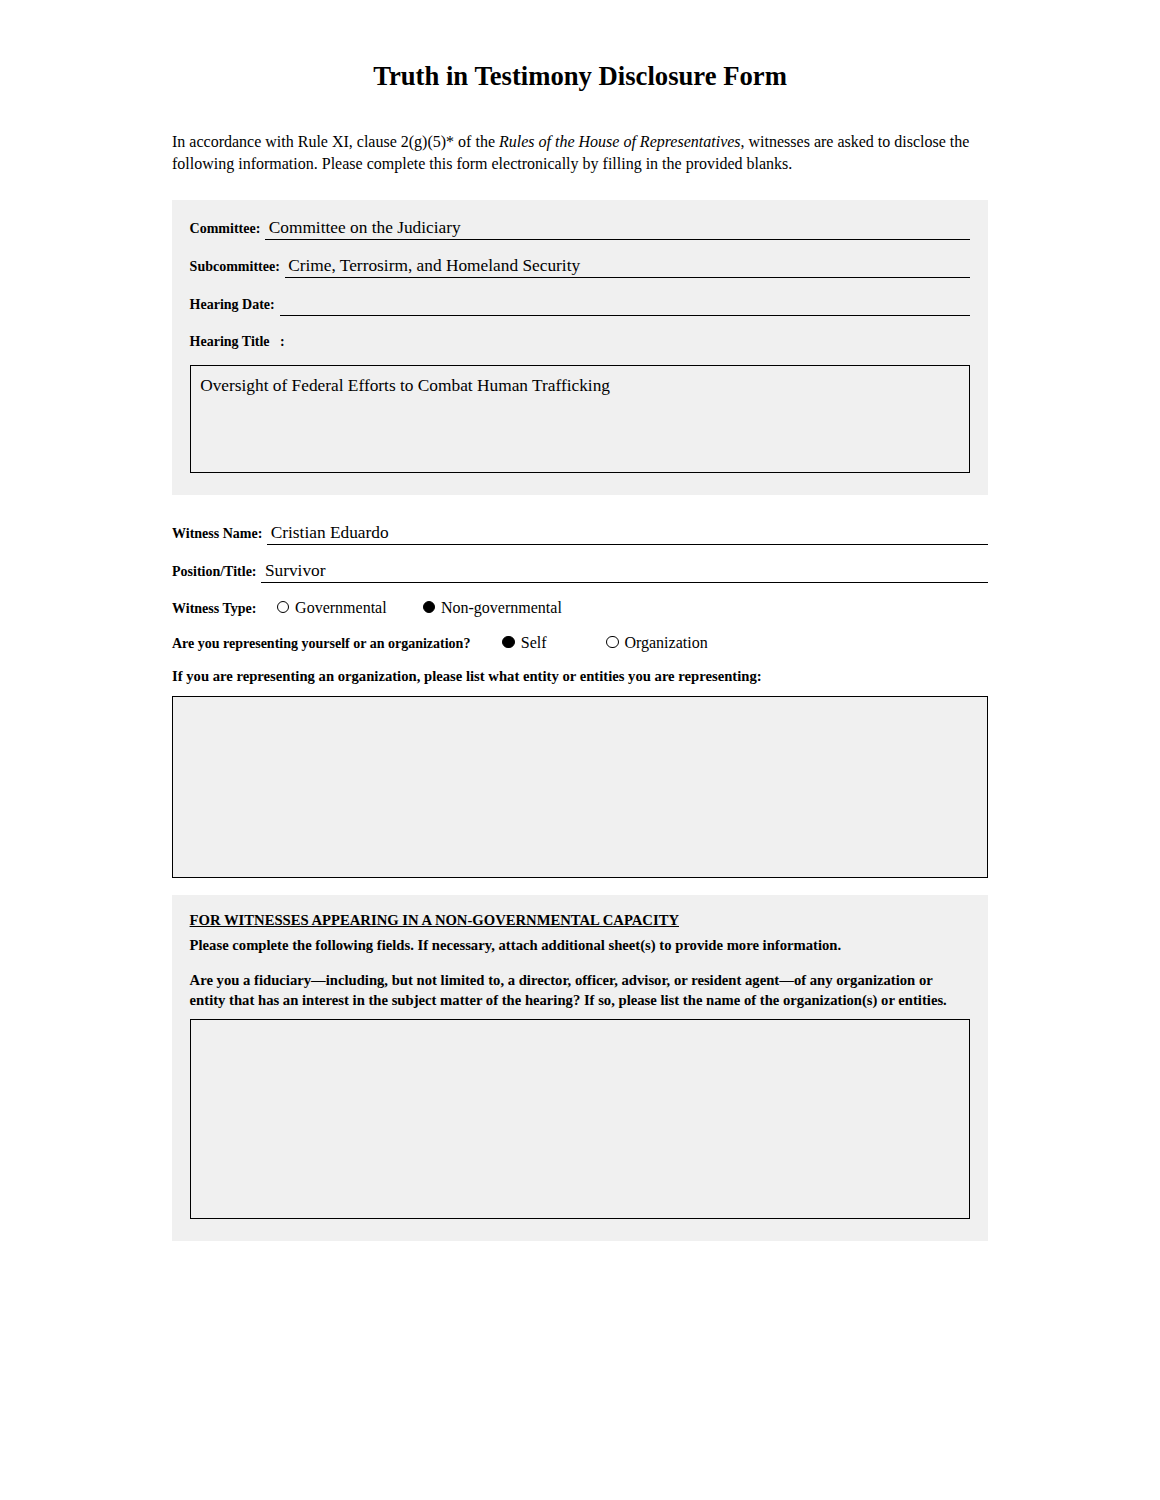Truth in Testimony Disclosure Form
In accordance with Rule XI, clause 2(g)(5)* of the Rules of the House of Representatives, witnesses are asked to disclose the following information. Please complete this form electronically by filling in the provided blanks.
Committee: Committee on the Judiciary
Subcommittee: Crime, Terrosirm, and Homeland Security
Hearing Date:
Hearing Title :
Oversight of Federal Efforts to Combat Human Trafficking
Witness Name: Cristian Eduardo
Position/Title: Survivor
Witness Type: Governmental Non-governmental
Are you representing yourself or an organization? Self Organization
If you are representing an organization, please list what entity or entities you are representing:
FOR WITNESSES APPEARING IN A NON-GOVERNMENTAL CAPACITY
Please complete the following fields. If necessary, attach additional sheet(s) to provide more information.
Are you a fiduciary—including, but not limited to, a director, officer, advisor, or resident agent—of any organization or entity that has an interest in the subject matter of the hearing? If so, please list the name of the organization(s) or entities.